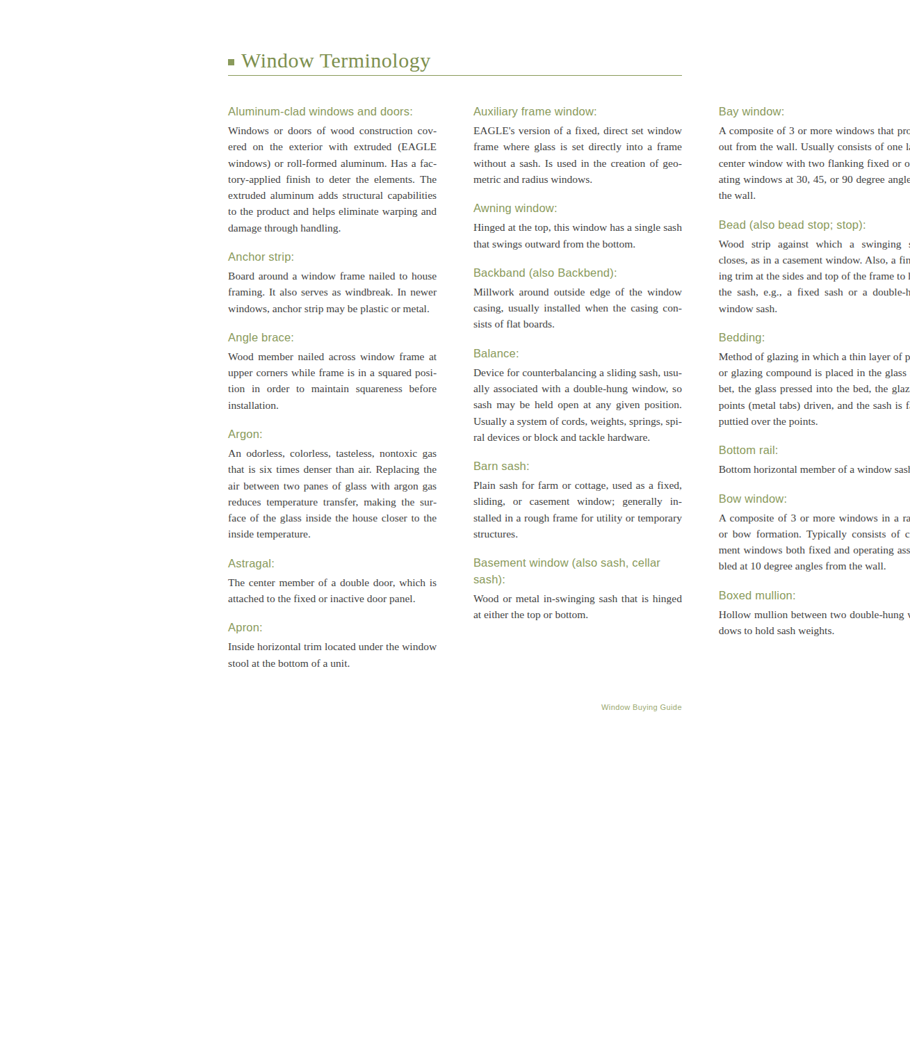Window Terminology
Aluminum-clad windows and doors:
Windows or doors of wood construction covered on the exterior with extruded (EAGLE windows) or roll-formed aluminum. Has a factory-applied finish to deter the elements. The extruded aluminum adds structural capabilities to the product and helps eliminate warping and damage through handling.
Anchor strip:
Board around a window frame nailed to house framing. It also serves as windbreak. In newer windows, anchor strip may be plastic or metal.
Angle brace:
Wood member nailed across window frame at upper corners while frame is in a squared position in order to maintain squareness before installation.
Argon:
An odorless, colorless, tasteless, nontoxic gas that is six times denser than air. Replacing the air between two panes of glass with argon gas reduces temperature transfer, making the surface of the glass inside the house closer to the inside temperature.
Astragal:
The center member of a double door, which is attached to the fixed or inactive door panel.
Apron:
Inside horizontal trim located under the window stool at the bottom of a unit.
Auxiliary frame window:
EAGLE's version of a fixed, direct set window frame where glass is set directly into a frame without a sash. Is used in the creation of geometric and radius windows.
Awning window:
Hinged at the top, this window has a single sash that swings outward from the bottom.
Backband (also Backbend):
Millwork around outside edge of the window casing, usually installed when the casing consists of flat boards.
Balance:
Device for counterbalancing a sliding sash, usually associated with a double-hung window, so sash may be held open at any given position. Usually a system of cords, weights, springs, spiral devices or block and tackle hardware.
Barn sash:
Plain sash for farm or cottage, used as a fixed, sliding, or casement window; generally installed in a rough frame for utility or temporary structures.
Basement window (also sash, cellar sash):
Wood or metal in-swinging sash that is hinged at either the top or bottom.
Bay window:
A composite of 3 or more windows that project out from the wall. Usually consists of one large center window with two flanking fixed or operating windows at 30, 45, or 90 degree angles to the wall.
Bead (also bead stop; stop):
Wood strip against which a swinging sash closes, as in a casement window. Also, a finishing trim at the sides and top of the frame to hold the sash, e.g., a fixed sash or a double-hung window sash.
Bedding:
Method of glazing in which a thin layer of putty or glazing compound is placed in the glass rabbet, the glass pressed into the bed, the glazier's points (metal tabs) driven, and the sash is face-puttied over the points.
Bottom rail:
Bottom horizontal member of a window sash.
Bow window:
A composite of 3 or more windows in a radial or bow formation. Typically consists of casement windows both fixed and operating assembled at 10 degree angles from the wall.
Boxed mullion:
Hollow mullion between two double-hung windows to hold sash weights.
Window Buying Guide